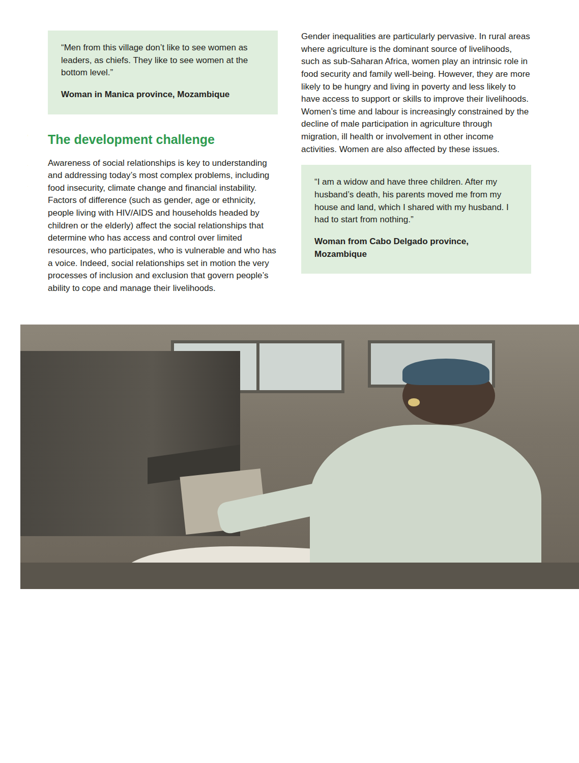“Men from this village don’t like to see women as leaders, as chiefs. They like to see women at the bottom level.”
Woman in Manica province, Mozambique
The development challenge
Awareness of social relationships is key to understanding and addressing today’s most complex problems, including food insecurity, climate change and financial instability. Factors of difference (such as gender, age or ethnicity, people living with HIV/AIDS and households headed by children or the elderly) affect the social relationships that determine who has access and control over limited resources, who participates, who is vulnerable and who has a voice. Indeed, social relationships set in motion the very processes of inclusion and exclusion that govern people’s ability to cope and manage their livelihoods.
Gender inequalities are particularly pervasive. In rural areas where agriculture is the dominant source of livelihoods, such as sub-Saharan Africa, women play an intrinsic role in food security and family well-being. However, they are more likely to be hungry and living in poverty and less likely to have access to support or skills to improve their livelihoods. Women’s time and labour is increasingly constrained by the decline of male participation in agriculture through migration, ill health or involvement in other income activities. Women are also affected by these issues.
“I am a widow and have three children. After my husband’s death, his parents moved me from my house and land, which I shared with my husband. I had to start from nothing.”
Woman from Cabo Delgado province, Mozambique